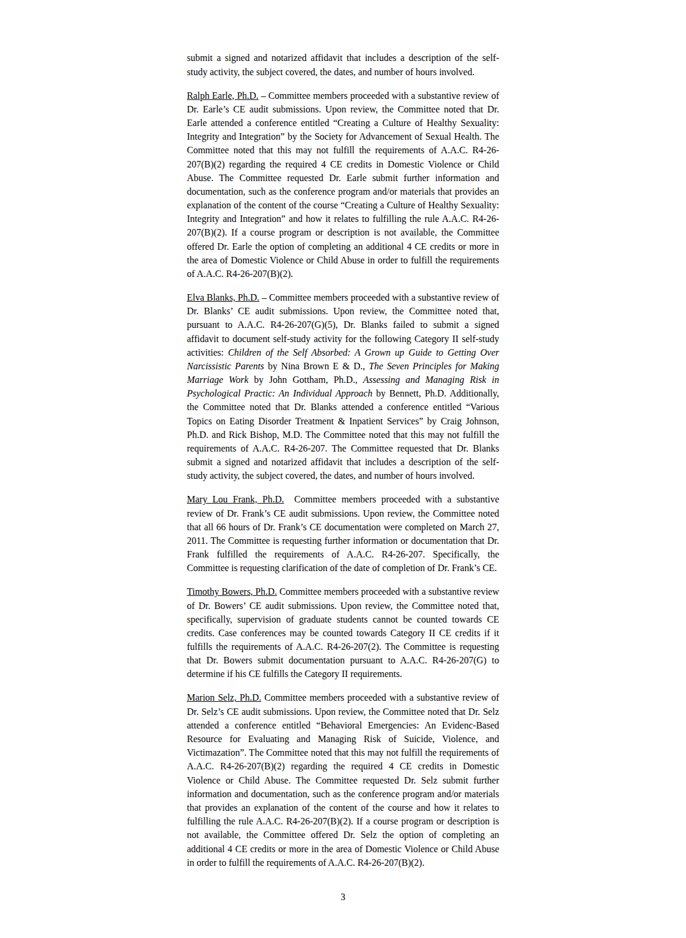submit a signed and notarized affidavit that includes a description of the self-study activity, the subject covered, the dates, and number of hours involved.
Ralph Earle, Ph.D. – Committee members proceeded with a substantive review of Dr. Earle’s CE audit submissions. Upon review, the Committee noted that Dr. Earle attended a conference entitled “Creating a Culture of Healthy Sexuality: Integrity and Integration” by the Society for Advancement of Sexual Health. The Committee noted that this may not fulfill the requirements of A.A.C. R4-26-207(B)(2) regarding the required 4 CE credits in Domestic Violence or Child Abuse. The Committee requested Dr. Earle submit further information and documentation, such as the conference program and/or materials that provides an explanation of the content of the course “Creating a Culture of Healthy Sexuality: Integrity and Integration” and how it relates to fulfilling the rule A.A.C. R4-26-207(B)(2). If a course program or description is not available, the Committee offered Dr. Earle the option of completing an additional 4 CE credits or more in the area of Domestic Violence or Child Abuse in order to fulfill the requirements of A.A.C. R4-26-207(B)(2).
Elva Blanks, Ph.D. – Committee members proceeded with a substantive review of Dr. Blanks’ CE audit submissions. Upon review, the Committee noted that, pursuant to A.A.C. R4-26-207(G)(5), Dr. Blanks failed to submit a signed affidavit to document self-study activity for the following Category II self-study activities: Children of the Self Absorbed: A Grown up Guide to Getting Over Narcissistic Parents by Nina Brown E & D., The Seven Principles for Making Marriage Work by John Gottham, Ph.D., Assessing and Managing Risk in Psychological Practic: An Individual Approach by Bennett, Ph.D. Additionally, the Committee noted that Dr. Blanks attended a conference entitled “Various Topics on Eating Disorder Treatment & Inpatient Services” by Craig Johnson, Ph.D. and Rick Bishop, M.D. The Committee noted that this may not fulfill the requirements of A.A.C. R4-26-207. The Committee requested that Dr. Blanks submit a signed and notarized affidavit that includes a description of the self-study activity, the subject covered, the dates, and number of hours involved.
Mary Lou Frank, Ph.D. Committee members proceeded with a substantive review of Dr. Frank’s CE audit submissions. Upon review, the Committee noted that all 66 hours of Dr. Frank’s CE documentation were completed on March 27, 2011. The Committee is requesting further information or documentation that Dr. Frank fulfilled the requirements of A.A.C. R4-26-207. Specifically, the Committee is requesting clarification of the date of completion of Dr. Frank’s CE.
Timothy Bowers, Ph.D. Committee members proceeded with a substantive review of Dr. Bowers’ CE audit submissions. Upon review, the Committee noted that, specifically, supervision of graduate students cannot be counted towards CE credits. Case conferences may be counted towards Category II CE credits if it fulfills the requirements of A.A.C. R4-26-207(2). The Committee is requesting that Dr. Bowers submit documentation pursuant to A.A.C. R4-26-207(G) to determine if his CE fulfills the Category II requirements.
Marion Selz, Ph.D. Committee members proceeded with a substantive review of Dr. Selz’s CE audit submissions. Upon review, the Committee noted that Dr. Selz attended a conference entitled “Behavioral Emergencies: An Evidenc-Based Resource for Evaluating and Managing Risk of Suicide, Violence, and Victimazation”. The Committee noted that this may not fulfill the requirements of A.A.C. R4-26-207(B)(2) regarding the required 4 CE credits in Domestic Violence or Child Abuse. The Committee requested Dr. Selz submit further information and documentation, such as the conference program and/or materials that provides an explanation of the content of the course and how it relates to fulfilling the rule A.A.C. R4-26-207(B)(2). If a course program or description is not available, the Committee offered Dr. Selz the option of completing an additional 4 CE credits or more in the area of Domestic Violence or Child Abuse in order to fulfill the requirements of A.A.C. R4-26-207(B)(2).
3